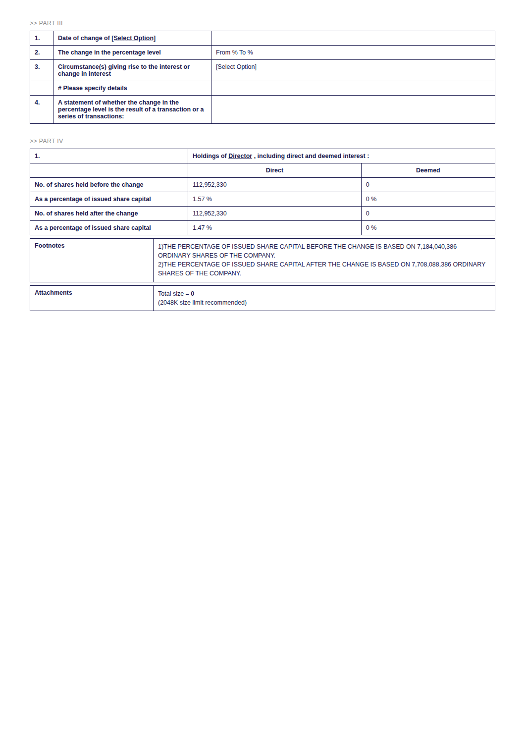>> PART III
| 1. | Date of change of [Select Option] | |
| 2. | The change in the percentage level | From % To % |
| 3. | Circumstance(s) giving rise to the interest or change in interest | [Select Option] |
| | # Please specify details | |
| 4. | A statement of whether the change in the percentage level is the result of a transaction or a series of transactions: | |
>> PART IV
| 1. | Holdings of Director , including direct and deemed interest : |
| | Direct | Deemed |
| No. of shares held before the change | 112,952,330 | 0 |
| As a percentage of issued share capital | 1.57 % | 0 % |
| No. of shares held after the change | 112,952,330 | 0 |
| As a percentage of issued share capital | 1.47 % | 0 % |
| Footnotes | 1)THE PERCENTAGE OF ISSUED SHARE CAPITAL BEFORE THE CHANGE IS BASED ON 7,184,040,386 ORDINARY SHARES OF THE COMPANY. 2)THE PERCENTAGE OF ISSUED SHARE CAPITAL AFTER THE CHANGE IS BASED ON 7,708,088,386 ORDINARY SHARES OF THE COMPANY. |
| Attachments | Total size = 0 (2048K size limit recommended) |